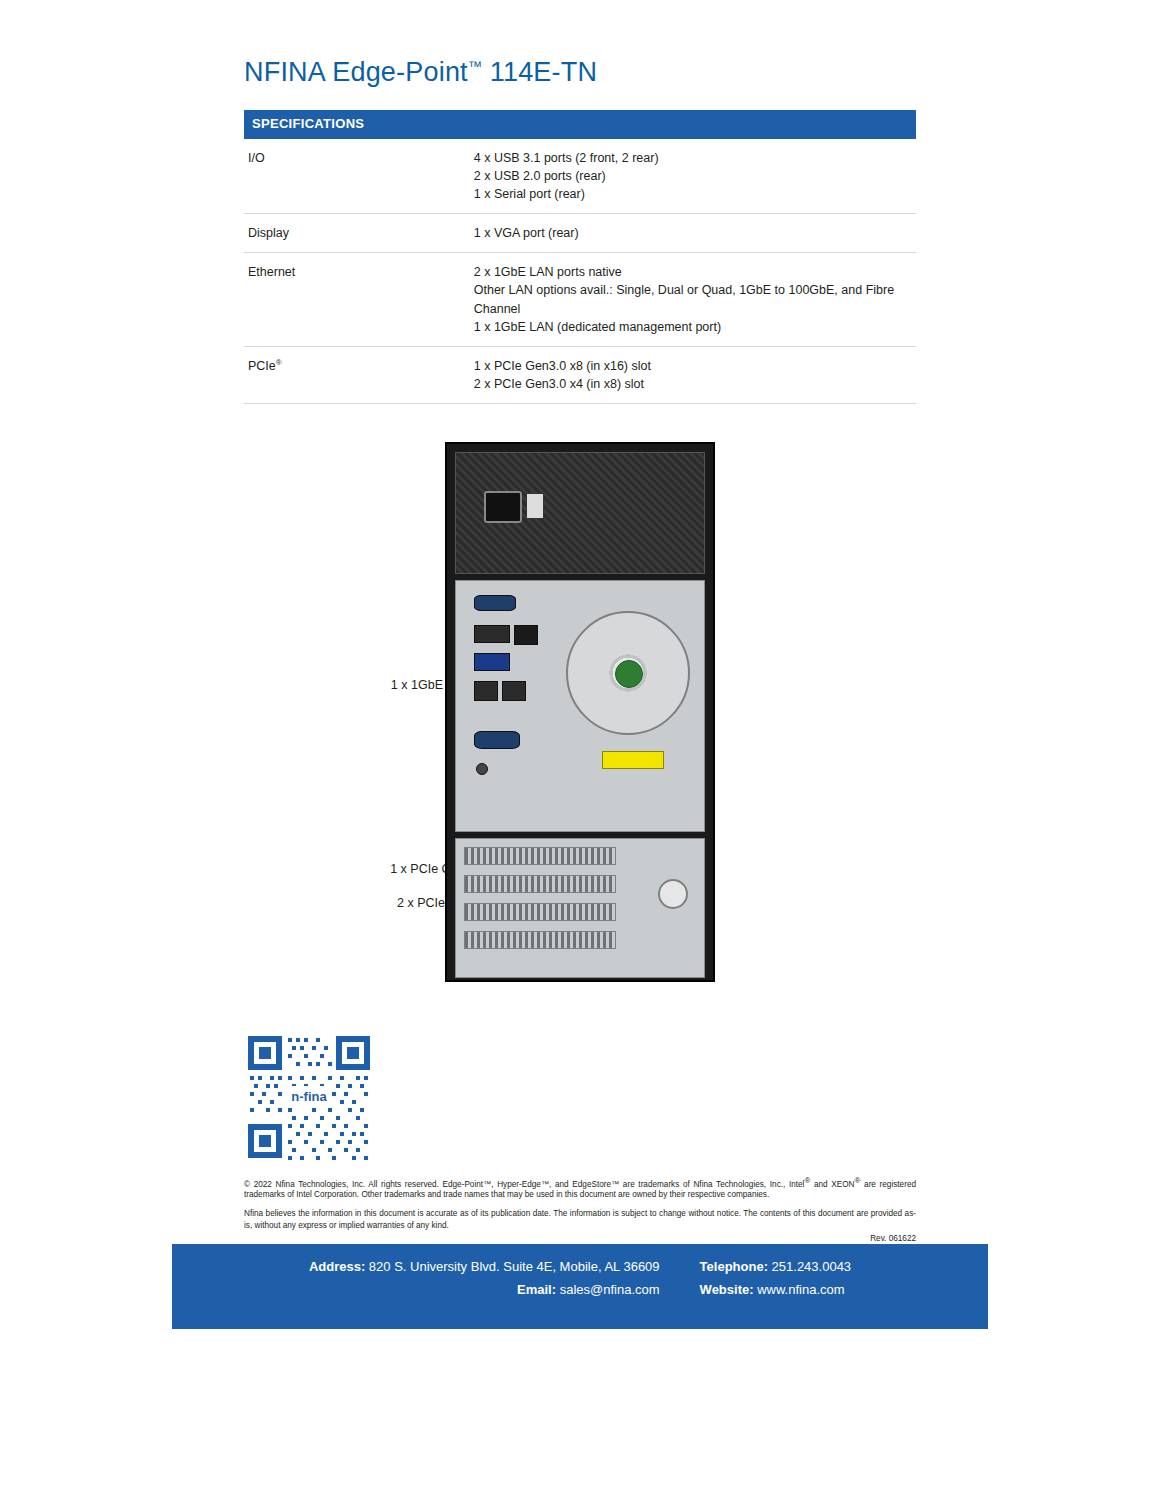NFINA Edge-Point™ 114E-TN
| SPECIFICATIONS |
| --- |
| I/O | 4 x USB 3.1 ports (2 front, 2 rear) 2 x USB 2.0 ports (rear) 1 x Serial port (rear) |
| Display | 1 x VGA port (rear) |
| Ethernet | 2 x 1GbE LAN ports native Other LAN options avail.: Single, Dual or Quad, 1GbE to 100GbE, and Fibre Channel 1 x 1GbE LAN (dedicated management port) |
| PCIe ® | 1 x PCIe Gen3.0 x8 (in x16) slot 2 x PCIe Gen3.0 x4 (in x8) slot |
1 x Serial Port
2 x USB 2.0 Ports
1 x 1GbE Dedicated Mgmt. Port
2 x USB 3.1 Ports
2 x 1GbE LAN Ports
1 x VGA Port
Reset Button
1 x PCIe Gen3.0 x8 (in x16) slot
2 x PCIe Gen3.0 x4 (in x8) slot
n-fina
© 2022 Nfina Technologies, Inc. All rights reserved. Edge-Point™, Hyper-Edge™, and EdgeStore™ are trademarks of Nfina Technologies, Inc., Intel® and XEON® are registered trademarks of Intel Corporation. Other trademarks and trade names that may be used in this document are owned by their respective companies.
Nfina believes the information in this document is accurate as of its publication date. The information is subject to change without notice. The contents of this document are provided as-is, without any express or implied warranties of any kind.
Rev. 061622
Address: 820 S. University Blvd. Suite 4E, Mobile, AL 36609
Email: sales@nfina.com
Telephone: 251.243.0043
Website: www.nfina.com